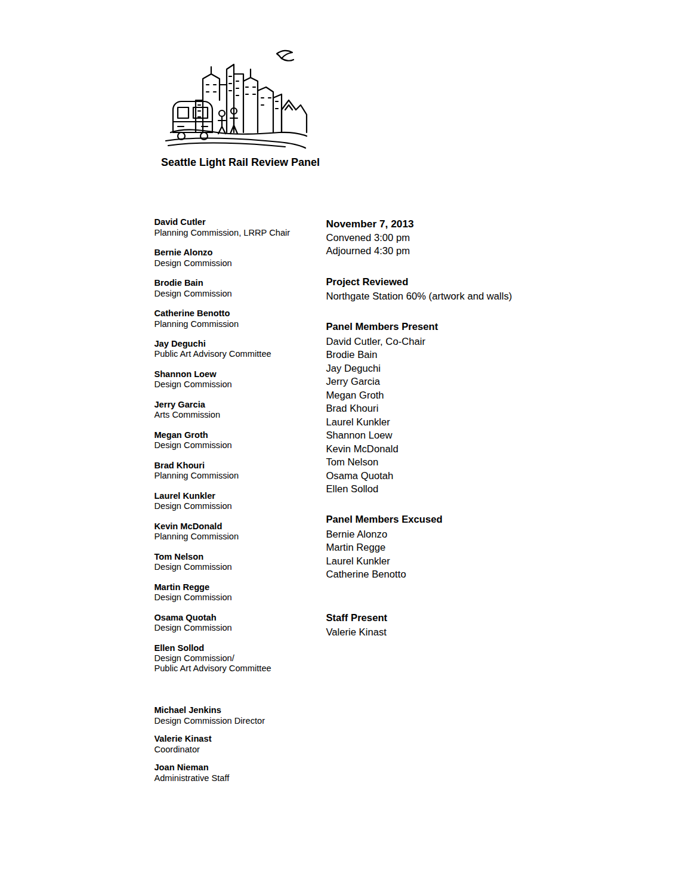Seattle Light Rail Review Panel logo
Seattle Light Rail Review Panel
David Cutler Planning Commission, LRRP Chair
Bernie Alonzo Design Commission
Brodie Bain Design Commission
Catherine Benotto Planning Commission
Jay Deguchi Public Art Advisory Committee
Shannon Loew Design Commission
Jerry Garcia Arts Commission
Megan Groth Design Commission
Brad Khouri Planning Commission
Laurel Kunkler Design Commission
Kevin McDonald Planning Commission
Tom Nelson Design Commission
Martin Regge Design Commission
Osama Quotah Design Commission
Ellen Sollod Design Commission/
Public Art Advisory Committee
Michael Jenkins Design Commission Director
Valerie Kinast Coordinator
Joan Nieman Administrative Staff
November 7, 2013
Convened 3:00 pm
Adjourned 4:30 pm
Project Reviewed
Northgate Station 60% (artwork and walls)
Panel Members Present
David Cutler, Co-Chair
Brodie Bain
Jay Deguchi
Jerry Garcia
Megan Groth
Brad Khouri
Laurel Kunkler
Shannon Loew
Kevin McDonald
Tom Nelson
Osama Quotah
Ellen Sollod
Panel Members Excused
Bernie Alonzo
Martin Regge
Laurel Kunkler
Catherine Benotto
Staff Present
Valerie Kinast